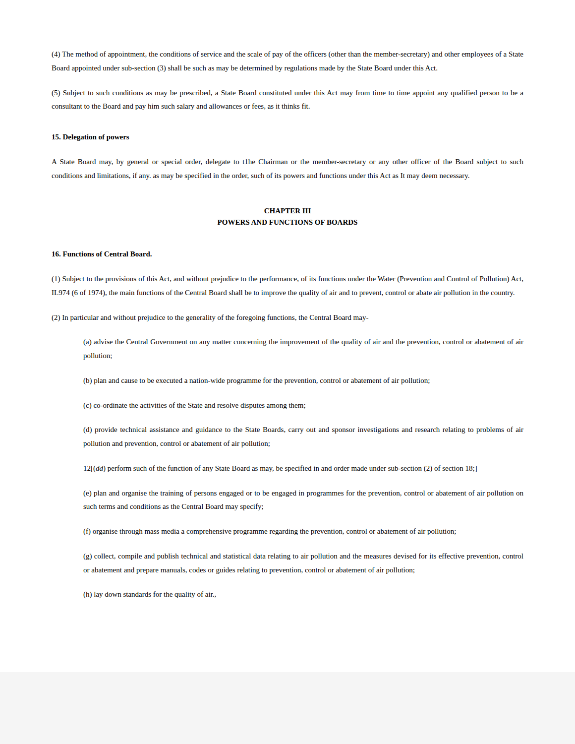(4) The method of appointment, the conditions of service and the scale of pay of the officers (other than the member-secretary) and other employees of a State Board appointed under sub-section (3) shall be such as may be determined by regulations made by the State Board under this Act.
(5) Subject to such conditions as may be prescribed, a State Board constituted under this Act may from time to time appoint any qualified person to be a consultant to the Board and pay him such salary and allowances or fees, as it thinks fit.
15. Delegation of powers
A State Board may, by general or special order, delegate to t1he Chairman or the member-secretary or any other officer of the Board subject to such conditions and limitations, if any. as may be specified in the order, such of its powers and functions under this Act as It may deem necessary.
CHAPTER III
POWERS AND FUNCTIONS OF BOARDS
16. Functions of Central Board.
(1) Subject to the provisions of this Act, and without prejudice to the performance, of its functions under the Water (Prevention and Control of Pollution) Act, IL974 (6 of 1974), the main functions of the Central Board shall be to improve the quality of air and to prevent, control or abate air pollution in the country.
(2) In particular and without prejudice to the generality of the foregoing functions, the Central Board may-
(a) advise the Central Government on any matter concerning the improvement of the quality of air and the prevention, control or abatement of air pollution;
(b) plan and cause to be executed a nation-wide programme for the prevention, control or abatement of air pollution;
(c) co-ordinate the activities of the State and resolve disputes among them;
(d) provide technical assistance and guidance to the State Boards, carry out and sponsor investigations and research relating to problems of air pollution and prevention, control or abatement of air pollution;
12[(dd) perform such of the function of any State Board as may, be specified in and order made under sub-section (2) of section 18;]
(e) plan and organise the training of persons engaged or to be engaged in programmes for the prevention, control or abatement of air pollution on such terms and conditions as the Central Board may specify;
(f) organise through mass media a comprehensive programme regarding the prevention, control or abatement of air pollution;
(g) collect, compile and publish technical and statistical data relating to air pollution and the measures devised for its effective prevention, control or abatement and prepare manuals, codes or guides relating to prevention, control or abatement of air pollution;
(h) lay down standards for the quality of air.,